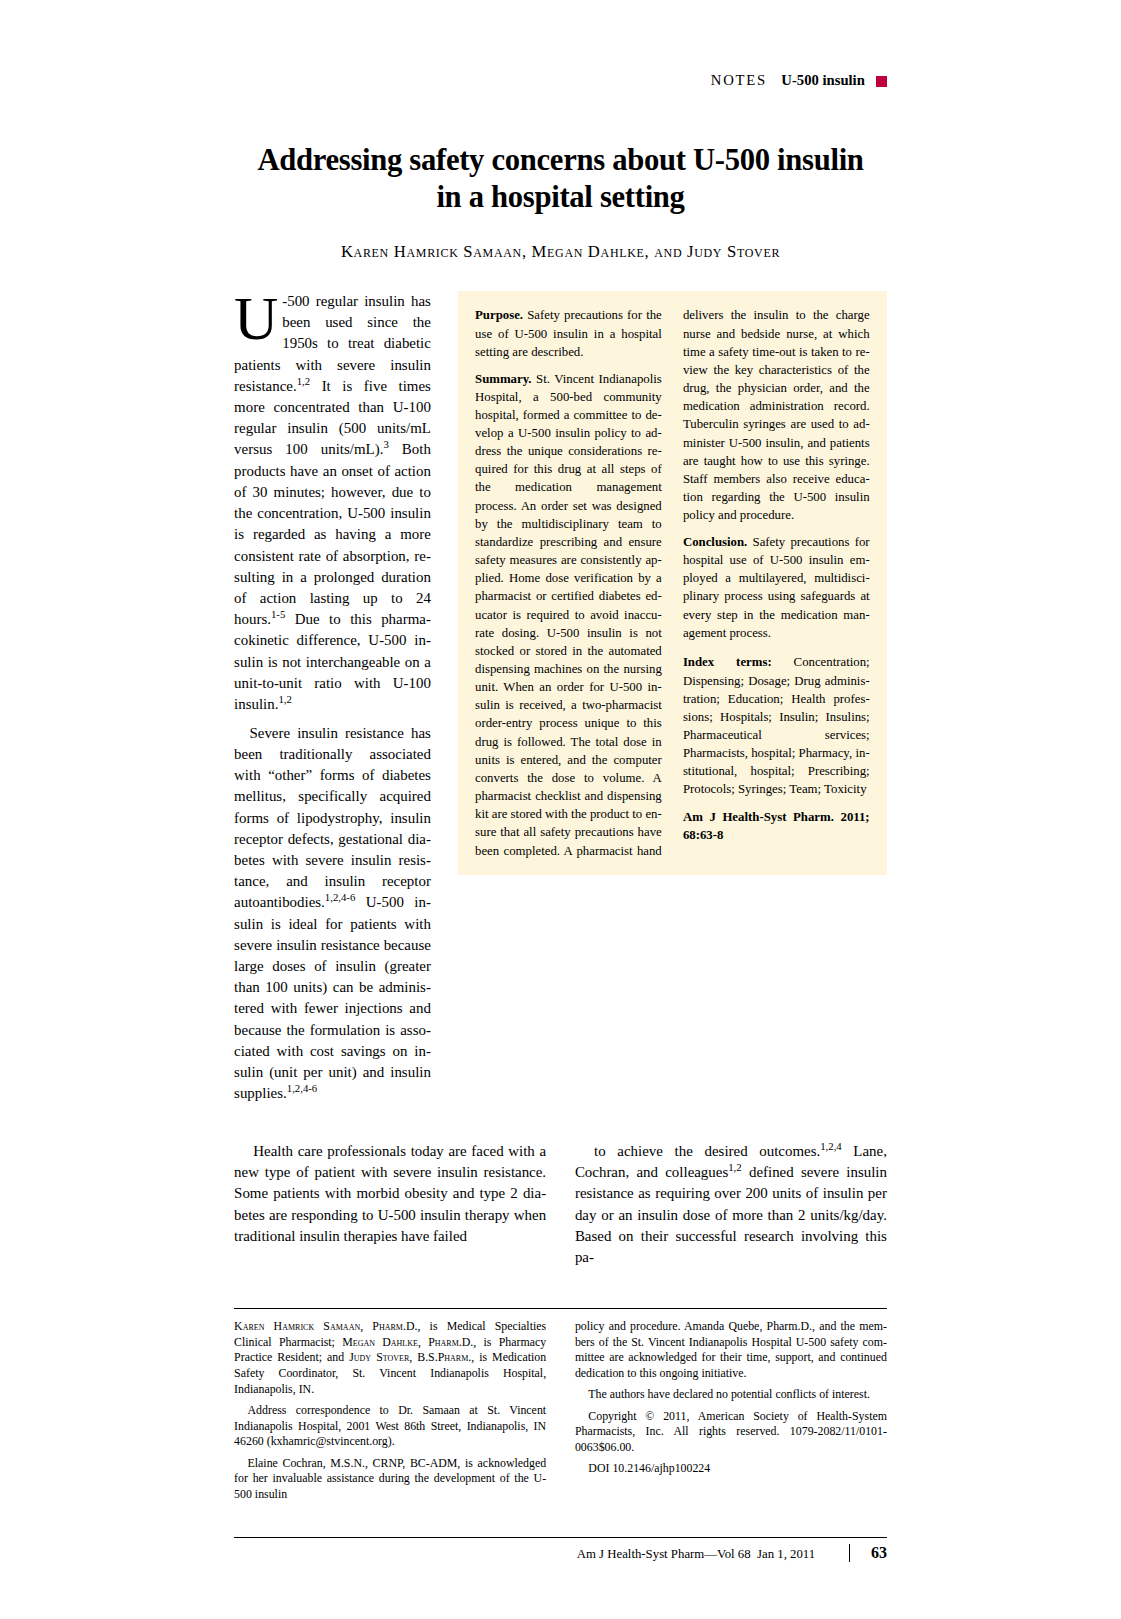NOTES U-500 insulin
Addressing safety concerns about U-500 insulin
in a hospital setting
Karen Hamrick Samaan, Megan Dahlke, and Judy Stover
U-500 regular insulin has been used since the 1950s to treat diabetic patients with severe insulin resistance.1,2 It is five times more concentrated than U-100 regular insulin (500 units/mL versus 100 units/mL).3 Both products have an onset of action of 30 minutes; however, due to the concentration, U-500 insulin is regarded as having a more consistent rate of absorption, resulting in a prolonged duration of action lasting up to 24 hours.1-5 Due to this pharmacokinetic difference, U-500 insulin is not interchangeable on a unit-to-unit ratio with U-100 insulin.1,2
Severe insulin resistance has been traditionally associated with “other” forms of diabetes mellitus, specifically acquired forms of lipodystrophy, insulin receptor defects, gestational diabetes with severe insulin resistance, and insulin receptor autoantibodies.1,2,4-6 U-500 insulin is ideal for patients with severe insulin resistance because large doses of insulin (greater than 100 units) can be administered with fewer injections and because the formulation is associated with cost savings on insulin (unit per unit) and insulin supplies.1,2,4-6
Purpose. Safety precautions for the use of U-500 insulin in a hospital setting are described.
Summary. St. Vincent Indianapolis Hospital, a 500-bed community hospital, formed a committee to develop a U-500 insulin policy to address the unique considerations required for this drug at all steps of the medication management process. An order set was designed by the multidisciplinary team to standardize prescribing and ensure safety measures are consistently applied. Home dose verification by a pharmacist or certified diabetes educator is required to avoid inaccurate dosing. U-500 insulin is not stocked or stored in the automated dispensing machines on the nursing unit. When an order for U-500 insulin is received, a two-pharmacist order-entry process unique to this drug is followed. The total dose in units is entered, and the computer converts the dose to volume. A pharmacist checklist and dispensing kit are stored with the product to ensure that all safety precautions have been completed. A pharmacist hand delivers the insulin to the charge nurse and bedside nurse, at which time a safety time-out is taken to review the key characteristics of the drug, the physician order, and the medication administration record. Tuberculin syringes are used to administer U-500 insulin, and patients are taught how to use this syringe. Staff members also receive education regarding the U-500 insulin policy and procedure.
Conclusion. Safety precautions for hospital use of U-500 insulin employed a multilayered, multidisciplinary process using safeguards at every step in the medication management process.
Index terms: Concentration; Dispensing; Dosage; Drug administration; Education; Health professions; Hospitals; Insulin; Insulins; Pharmaceutical services; Pharmacists, hospital; Pharmacy, institutional, hospital; Prescribing; Protocols; Syringes; Team; Toxicity
Am J Health-Syst Pharm. 2011; 68:63-8
Health care professionals today are faced with a new type of patient with severe insulin resistance. Some patients with morbid obesity and type 2 diabetes are responding to U-500 insulin therapy when traditional insulin therapies have failed
to achieve the desired outcomes.1,2,4 Lane, Cochran, and colleagues1,2 defined severe insulin resistance as requiring over 200 units of insulin per day or an insulin dose of more than 2 units/kg/day. Based on their successful research involving this pa-
Karen Hamrick Samaan, Pharm.D., is Medical Specialties Clinical Pharmacist; Megan Dahlke, Pharm.D., is Pharmacy Practice Resident; and Judy Stover, B.S.Pharm., is Medication Safety Coordinator, St. Vincent Indianapolis Hospital, Indianapolis, IN.
Address correspondence to Dr. Samaan at St. Vincent Indianapolis Hospital, 2001 West 86th Street, Indianapolis, IN 46260 (kxhamric@stvincent.org).
Elaine Cochran, M.S.N., CRNP, BC-ADM, is acknowledged for her invaluable assistance during the development of the U-500 insulin
policy and procedure. Amanda Quebe, Pharm.D., and the members of the St. Vincent Indianapolis Hospital U-500 safety committee are acknowledged for their time, support, and continued dedication to this ongoing initiative.
The authors have declared no potential conflicts of interest.
Copyright © 2011, American Society of Health-System Pharmacists, Inc. All rights reserved. 1079-2082/11/0101-0063$06.00.
DOI 10.2146/ajhp100224
Am J Health-Syst Pharm—Vol 68 Jan 1, 2011 63